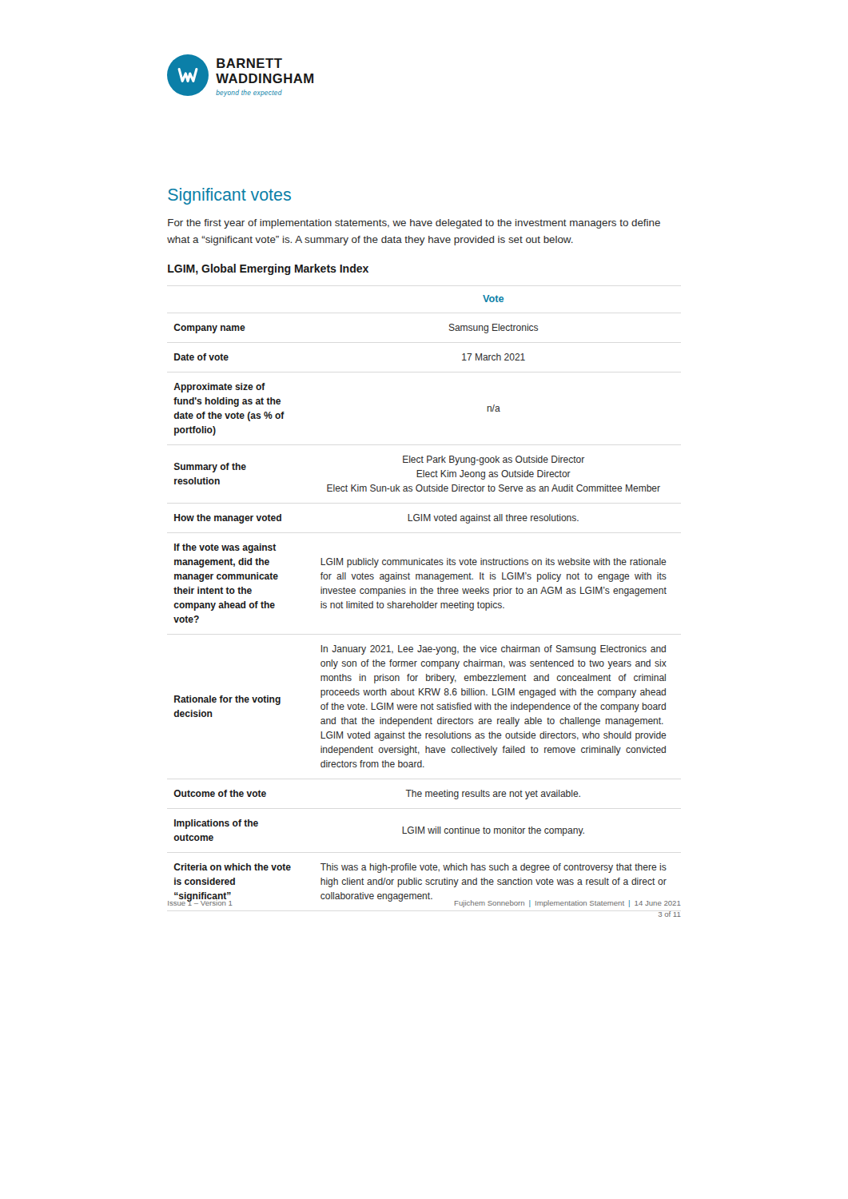BARNETT
WADDINGHAM
beyond the expected
Significant votes
For the first year of implementation statements, we have delegated to the investment managers to define what a “significant vote” is. A summary of the data they have provided is set out below.
LGIM, Global Emerging Markets Index
| | Vote |
| Company name | Samsung Electronics |
| Date of vote | 17 March 2021 |
| Approximate size of fund's holding as at the date of the vote (as % of portfolio) | n/a |
| Summary of the resolution | Elect Park Byung-gook as Outside Director Elect Kim Jeong as Outside Director Elect Kim Sun-uk as Outside Director to Serve as an Audit Committee Member |
| How the manager voted | LGIM voted against all three resolutions. |
| If the vote was against management, did the manager communicate their intent to the company ahead of the vote? | LGIM publicly communicates its vote instructions on its website with the rationale for all votes against management. It is LGIM’s policy not to engage with its investee companies in the three weeks prior to an AGM as LGIM’s engagement is not limited to shareholder meeting topics. |
| Rationale for the voting decision | In January 2021, Lee Jae-yong, the vice chairman of Samsung Electronics and only son of the former company chairman, was sentenced to two years and six months in prison for bribery, embezzlement and concealment of criminal proceeds worth about KRW 8.6 billion. LGIM engaged with the company ahead of the vote. LGIM were not satisfied with the independence of the company board and that the independent directors are really able to challenge management. LGIM voted against the resolutions as the outside directors, who should provide independent oversight, have collectively failed to remove criminally convicted directors from the board. |
| Outcome of the vote | The meeting results are not yet available. |
| Implications of the outcome | LGIM will continue to monitor the company. |
| Criteria on which the vote is considered “significant” | This was a high-profile vote, which has such a degree of controversy that there is high client and/or public scrutiny and the sanction vote was a result of a direct or collaborative engagement. |
Issue 1 – Version 1
Fujichem Sonneborn|Implementation Statement|14 June 2021
3 of 11